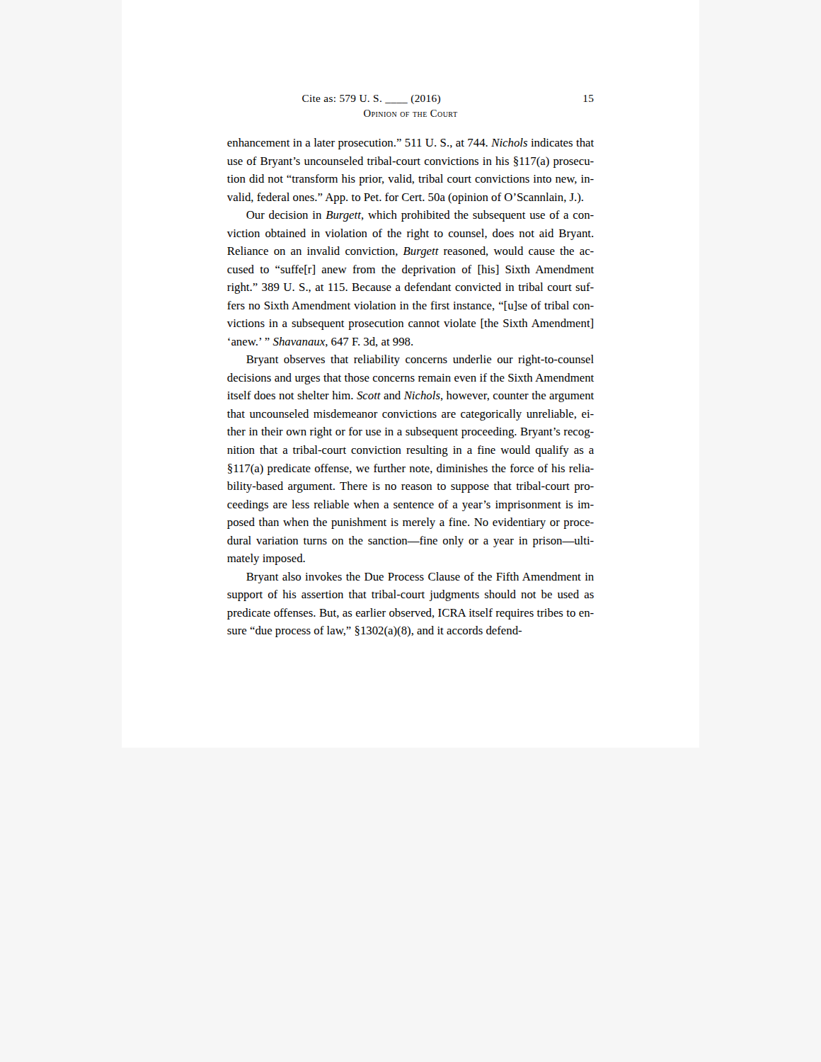Cite as: 579 U. S. ____ (2016) 15
Opinion of the Court
enhancement in a later prosecution.” 511 U. S., at 744. Nichols indicates that use of Bryant’s uncounseled tribal-court convictions in his §117(a) prosecution did not “transform his prior, valid, tribal court convictions into new, invalid, federal ones.” App. to Pet. for Cert. 50a (opinion of O’Scannlain, J.).
Our decision in Burgett, which prohibited the subsequent use of a conviction obtained in violation of the right to counsel, does not aid Bryant. Reliance on an invalid conviction, Burgett reasoned, would cause the accused to “suffe[r] anew from the deprivation of [his] Sixth Amendment right.” 389 U. S., at 115. Because a defendant convicted in tribal court suffers no Sixth Amendment violation in the first instance, “[u]se of tribal convictions in a subsequent prosecution cannot violate [the Sixth Amendment] ‘anew.’ ” Shavanaux, 647 F. 3d, at 998.
Bryant observes that reliability concerns underlie our right-to-counsel decisions and urges that those concerns remain even if the Sixth Amendment itself does not shelter him. Scott and Nichols, however, counter the argument that uncounseled misdemeanor convictions are categorically unreliable, either in their own right or for use in a subsequent proceeding. Bryant’s recognition that a tribal-court conviction resulting in a fine would qualify as a §117(a) predicate offense, we further note, diminishes the force of his reliability-based argument. There is no reason to suppose that tribal-court proceedings are less reliable when a sentence of a year’s imprisonment is imposed than when the punishment is merely a fine. No evidentiary or procedural variation turns on the sanction—fine only or a year in prison—ultimately imposed.
Bryant also invokes the Due Process Clause of the Fifth Amendment in support of his assertion that tribal-court judgments should not be used as predicate offenses. But, as earlier observed, ICRA itself requires tribes to ensure “due process of law,” §1302(a)(8), and it accords defend-